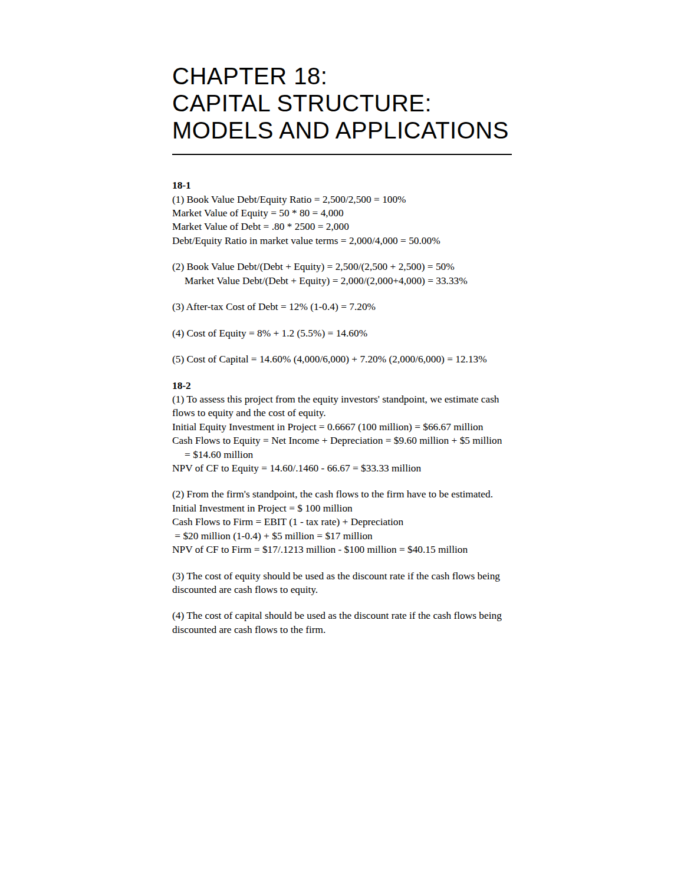CHAPTER 18:
CAPITAL STRUCTURE:
MODELS AND APPLICATIONS
18-1
(1) Book Value Debt/Equity Ratio = 2,500/2,500 = 100%
Market Value of Equity = 50 * 80 = 4,000
Market Value of Debt = .80 * 2500 = 2,000
Debt/Equity Ratio in market value terms = 2,000/4,000 = 50.00%
(2) Book Value Debt/(Debt + Equity) = 2,500/(2,500 + 2,500) = 50%
Market Value Debt/(Debt + Equity) = 2,000/(2,000+4,000) = 33.33%
(3) After-tax Cost of Debt = 12% (1-0.4) = 7.20%
(4) Cost of Equity = 8% + 1.2 (5.5%) = 14.60%
(5) Cost of Capital = 14.60% (4,000/6,000) + 7.20% (2,000/6,000) = 12.13%
18-2
(1) To assess this project from the equity investors' standpoint, we estimate cash flows to equity and the cost of equity.
Initial Equity Investment in Project = 0.6667 (100 million) = $66.67 million
Cash Flows to Equity = Net Income + Depreciation = $9.60 million + $5 million
= $14.60 million
NPV of CF to Equity = 14.60/.1460 - 66.67 = $33.33 million
(2) From the firm's standpoint, the cash flows to the firm have to be estimated.
Initial Investment in Project = $ 100 million
Cash Flows to Firm = EBIT (1 - tax rate) + Depreciation
= $20 million (1-0.4) + $5 million = $17 million
NPV of CF to Firm = $17/.1213 million - $100 million = $40.15 million
(3) The cost of equity should be used as the discount rate if the cash flows being discounted are cash flows to equity.
(4) The cost of capital should be used as the discount rate if the cash flows being discounted are cash flows to the firm.